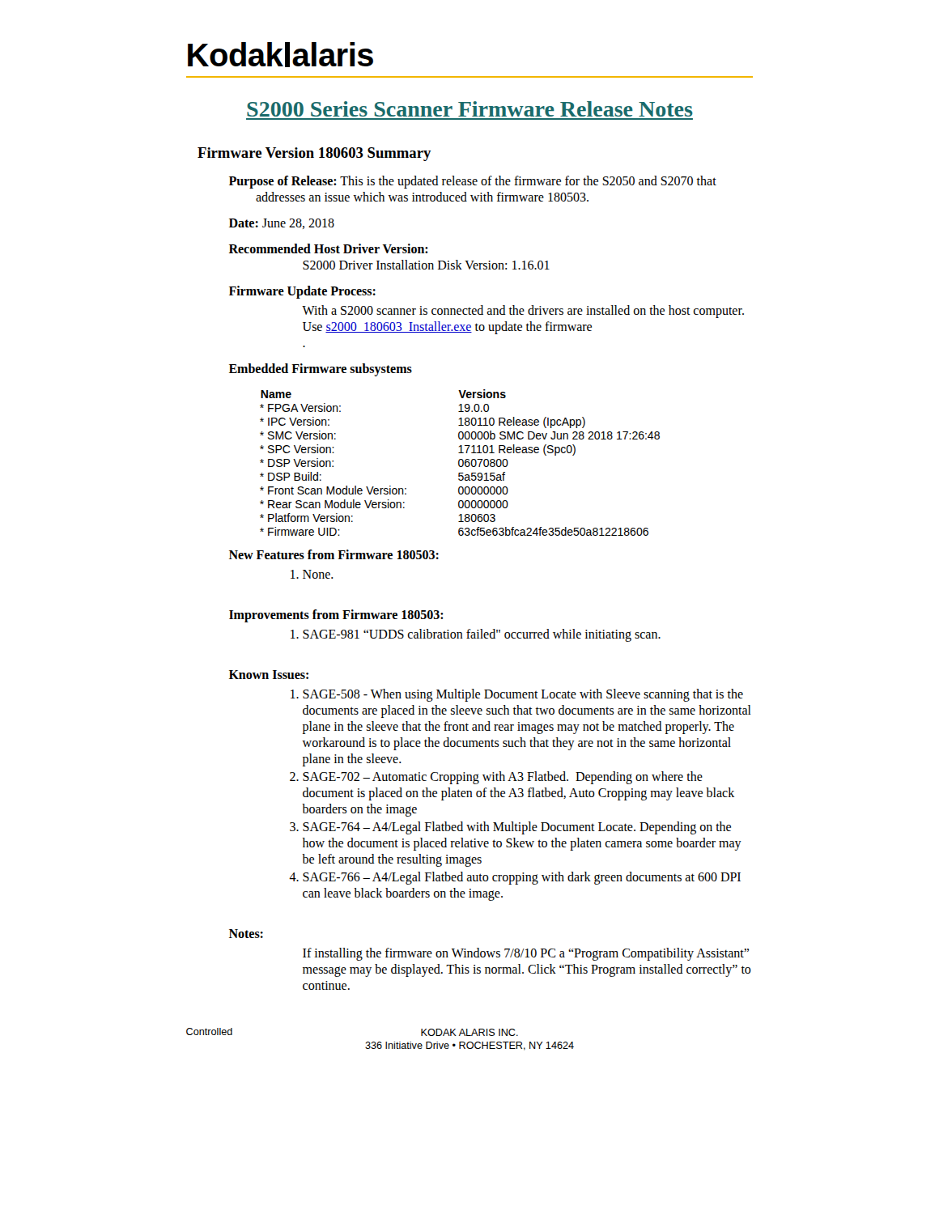Kodak alaris
S2000 Series Scanner Firmware Release Notes
Firmware Version 180603 Summary
Purpose of Release: This is the updated release of the firmware for the S2050 and S2070 that addresses an issue which was introduced with firmware 180503.
Date: June 28, 2018
Recommended Host Driver Version:
S2000 Driver Installation Disk Version: 1.16.01
Firmware Update Process:
With a S2000 scanner is connected and the drivers are installed on the host computer.
Use s2000_180603_Installer.exe to update the firmware
.
Embedded Firmware subsystems
| Name | Versions |
| --- | --- |
| * FPGA Version: | 19.0.0 |
| * IPC Version: | 180110 Release (IpcApp) |
| * SMC Version: | 00000b SMC Dev Jun 28 2018 17:26:48 |
| * SPC Version: | 171101 Release (Spc0) |
| * DSP Version: | 06070800 |
| * DSP Build: | 5a5915af |
| * Front Scan Module Version: | 00000000 |
| * Rear Scan Module Version: | 00000000 |
| * Platform Version: | 180603 |
| * Firmware UID: | 63cf5e63bfca24fe35de50a812218606 |
New Features from Firmware 180503:
None.
Improvements from Firmware 180503:
SAGE-981 “UDDS calibration failed" occurred while initiating scan.
Known Issues:
SAGE-508 - When using Multiple Document Locate with Sleeve scanning that is the documents are placed in the sleeve such that two documents are in the same horizontal plane in the sleeve that the front and rear images may not be matched properly. The workaround is to place the documents such that they are not in the same horizontal plane in the sleeve.
SAGE-702 – Automatic Cropping with A3 Flatbed. Depending on where the document is placed on the platen of the A3 flatbed, Auto Cropping may leave black boarders on the image
SAGE-764 – A4/Legal Flatbed with Multiple Document Locate. Depending on the how the document is placed relative to Skew to the platen camera some boarder may be left around the resulting images
SAGE-766 – A4/Legal Flatbed auto cropping with dark green documents at 600 DPI can leave black boarders on the image.
Notes:
If installing the firmware on Windows 7/8/10 PC a “Program Compatibility Assistant”
message may be displayed. This is normal. Click “This Program installed correctly” to
continue.
Controlled
KODAK ALARIS INC.
336 Initiative Drive • ROCHESTER, NY 14624